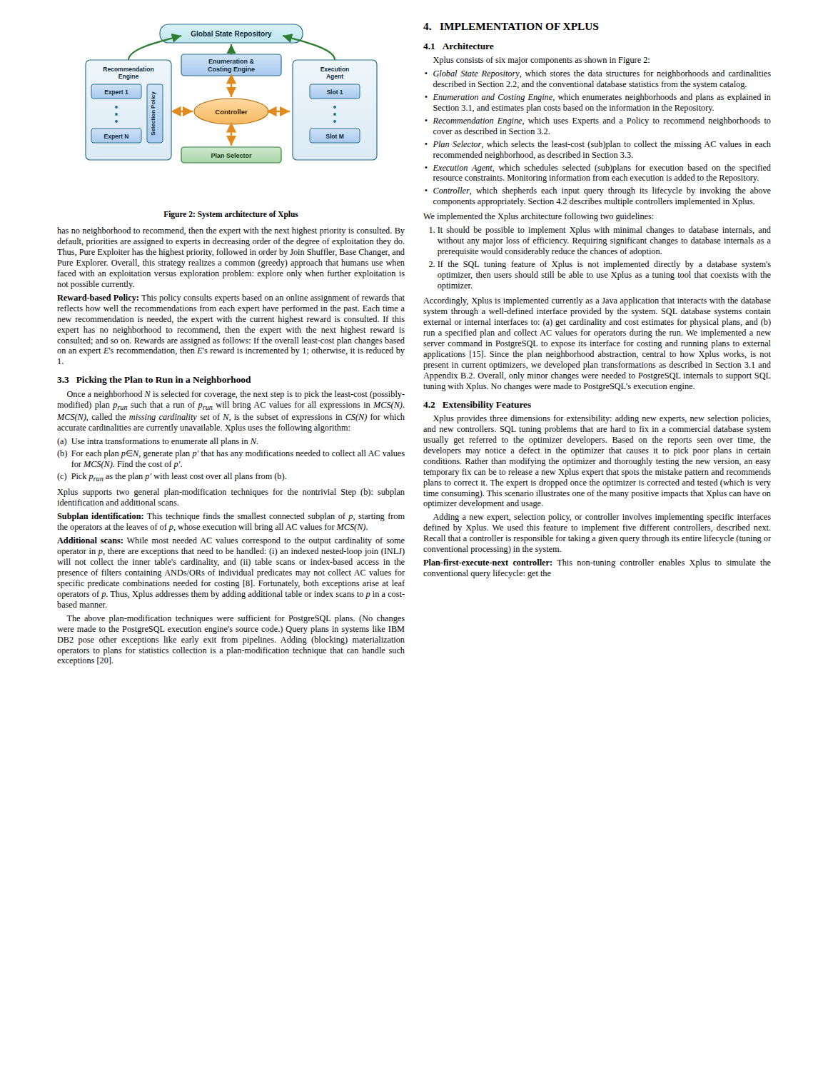Global State Repository Recommendation Engine Expert 1 Expert N Selection Policy Enumeration & Costing Engine Controller Plan Selector Execution Agent Slot 1 Slot M
Figure 2: System architecture of Xplus
has no neighborhood to recommend, then the expert with the next highest priority is consulted. By default, priorities are assigned to experts in decreasing order of the degree of exploitation they do. Thus, Pure Exploiter has the highest priority, followed in order by Join Shuffler, Base Changer, and Pure Explorer. Overall, this strategy realizes a common (greedy) approach that humans use when faced with an exploitation versus exploration problem: explore only when further exploitation is not possible currently.
Reward-based Policy: This policy consults experts based on an online assignment of rewards that reflects how well the recommendations from each expert have performed in the past. Each time a new recommendation is needed, the expert with the current highest reward is consulted. If this expert has no neighborhood to recommend, then the expert with the next highest reward is consulted; and so on. Rewards are assigned as follows: If the overall least-cost plan changes based on an expert E's recommendation, then E's reward is incremented by 1; otherwise, it is reduced by 1.
3.3 Picking the Plan to Run in a Neighborhood
Once a neighborhood N is selected for coverage, the next step is to pick the least-cost (possibly-modified) plan prun such that a run of prun will bring AC values for all expressions in MCS(N). MCS(N), called the missing cardinality set of N, is the subset of expressions in CS(N) for which accurate cardinalities are currently unavailable. Xplus uses the following algorithm:
(a)
Use intra transformations to enumerate all plans in N.
(b)
For each plan p∈N, generate plan p′ that has any modifications needed to collect all AC values for MCS(N). Find the cost of p′.
(c)
Pick prun as the plan p′ with least cost over all plans from (b).
Xplus supports two general plan-modification techniques for the nontrivial Step (b): subplan identification and additional scans.
Subplan identification: This technique finds the smallest connected subplan of p, starting from the operators at the leaves of of p, whose execution will bring all AC values for MCS(N).
Additional scans: While most needed AC values correspond to the output cardinality of some operator in p, there are exceptions that need to be handled: (i) an indexed nested-loop join (INLJ) will not collect the inner table's cardinality, and (ii) table scans or index-based access in the presence of filters containing ANDs/ORs of individual predicates may not collect AC values for specific predicate combinations needed for costing [8]. Fortunately, both exceptions arise at leaf operators of p. Thus, Xplus addresses them by adding additional table or index scans to p in a cost-based manner.
The above plan-modification techniques were sufficient for PostgreSQL plans. (No changes were made to the PostgreSQL execution engine's source code.) Query plans in systems like IBM DB2 pose other exceptions like early exit from pipelines. Adding (blocking) materialization operators to plans for statistics collection is a plan-modification technique that can handle such exceptions [20].
4. IMPLEMENTATION OF XPLUS
4.1 Architecture
Xplus consists of six major components as shown in Figure 2:
Global State Repository, which stores the data structures for neighborhoods and cardinalities described in Section 2.2, and the conventional database statistics from the system catalog.
Enumeration and Costing Engine, which enumerates neighborhoods and plans as explained in Section 3.1, and estimates plan costs based on the information in the Repository.
Recommendation Engine, which uses Experts and a Policy to recommend neighborhoods to cover as described in Section 3.2.
Plan Selector, which selects the least-cost (sub)plan to collect the missing AC values in each recommended neighborhood, as described in Section 3.3.
Execution Agent, which schedules selected (sub)plans for execution based on the specified resource constraints. Monitoring information from each execution is added to the Repository.
Controller, which shepherds each input query through its lifecycle by invoking the above components appropriately. Section 4.2 describes multiple controllers implemented in Xplus.
We implemented the Xplus architecture following two guidelines:
It should be possible to implement Xplus with minimal changes to database internals, and without any major loss of efficiency. Requiring significant changes to database internals as a prerequisite would considerably reduce the chances of adoption.
If the SQL tuning feature of Xplus is not implemented directly by a database system's optimizer, then users should still be able to use Xplus as a tuning tool that coexists with the optimizer.
Accordingly, Xplus is implemented currently as a Java application that interacts with the database system through a well-defined interface provided by the system. SQL database systems contain external or internal interfaces to: (a) get cardinality and cost estimates for physical plans, and (b) run a specified plan and collect AC values for operators during the run. We implemented a new server command in PostgreSQL to expose its interface for costing and running plans to external applications [15]. Since the plan neighborhood abstraction, central to how Xplus works, is not present in current optimizers, we developed plan transformations as described in Section 3.1 and Appendix B.2. Overall, only minor changes were needed to PostgreSQL internals to support SQL tuning with Xplus. No changes were made to PostgreSQL's execution engine.
4.2 Extensibility Features
Xplus provides three dimensions for extensibility: adding new experts, new selection policies, and new controllers. SQL tuning problems that are hard to fix in a commercial database system usually get referred to the optimizer developers. Based on the reports seen over time, the developers may notice a defect in the optimizer that causes it to pick poor plans in certain conditions. Rather than modifying the optimizer and thoroughly testing the new version, an easy temporary fix can be to release a new Xplus expert that spots the mistake pattern and recommends plans to correct it. The expert is dropped once the optimizer is corrected and tested (which is very time consuming). This scenario illustrates one of the many positive impacts that Xplus can have on optimizer development and usage.
Adding a new expert, selection policy, or controller involves implementing specific interfaces defined by Xplus. We used this feature to implement five different controllers, described next. Recall that a controller is responsible for taking a given query through its entire lifecycle (tuning or conventional processing) in the system.
Plan-first-execute-next controller: This non-tuning controller enables Xplus to simulate the conventional query lifecycle: get the